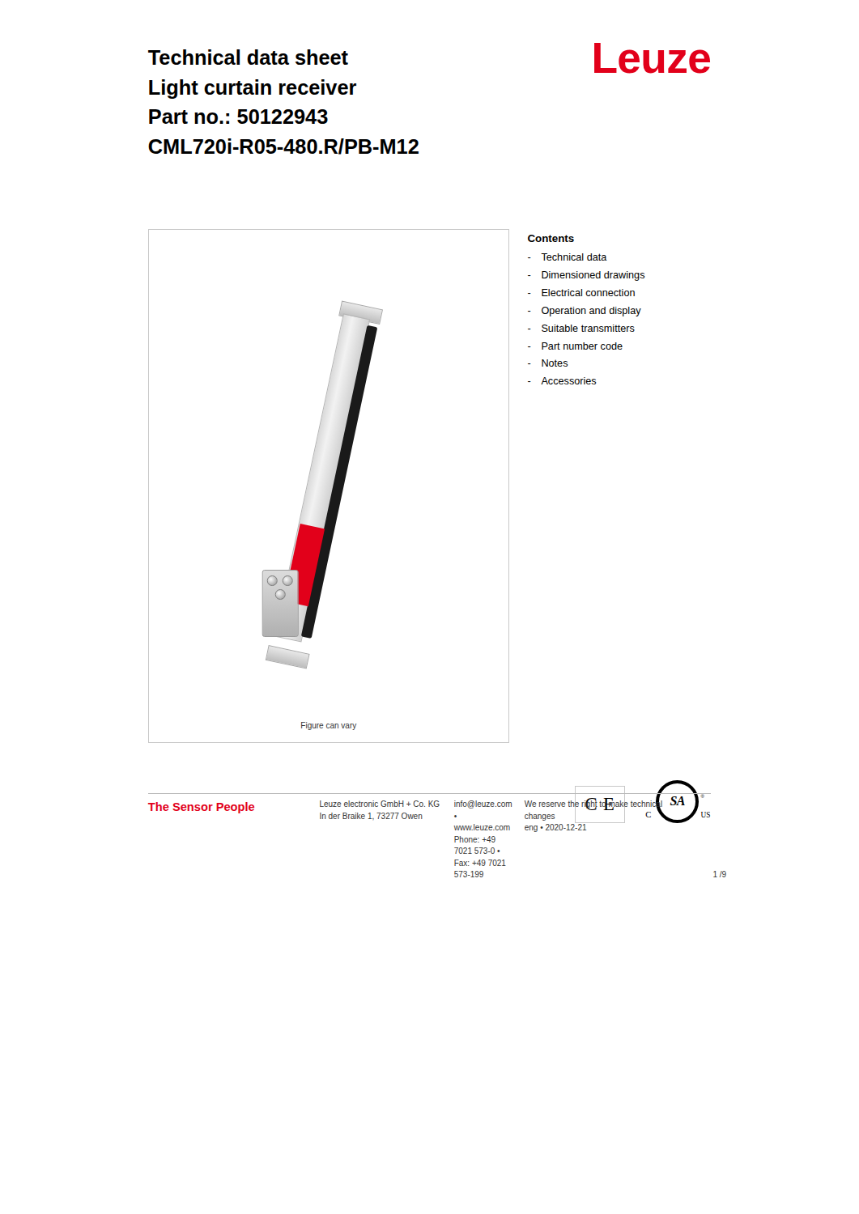Leuze
Technical data sheet Light curtain receiver Part no.: 50122943 CML720i-R05-480.R/PB-M12
Leuze electronic
Figure can vary
Contents
Technical data
Dimensioned drawings
Electrical connection
Operation and display
Suitable transmitters
Part number code
Notes
Accessories
C E
SA
®
C
US
The Sensor People
Leuze electronic GmbH + Co. KG
In der Braike 1, 73277 Owen
info@leuze.com • www.leuze.com
Phone: +49 7021 573-0 • Fax: +49 7021 573-199
We reserve the right to make technical changes
eng • 2020-12-21
1 /9